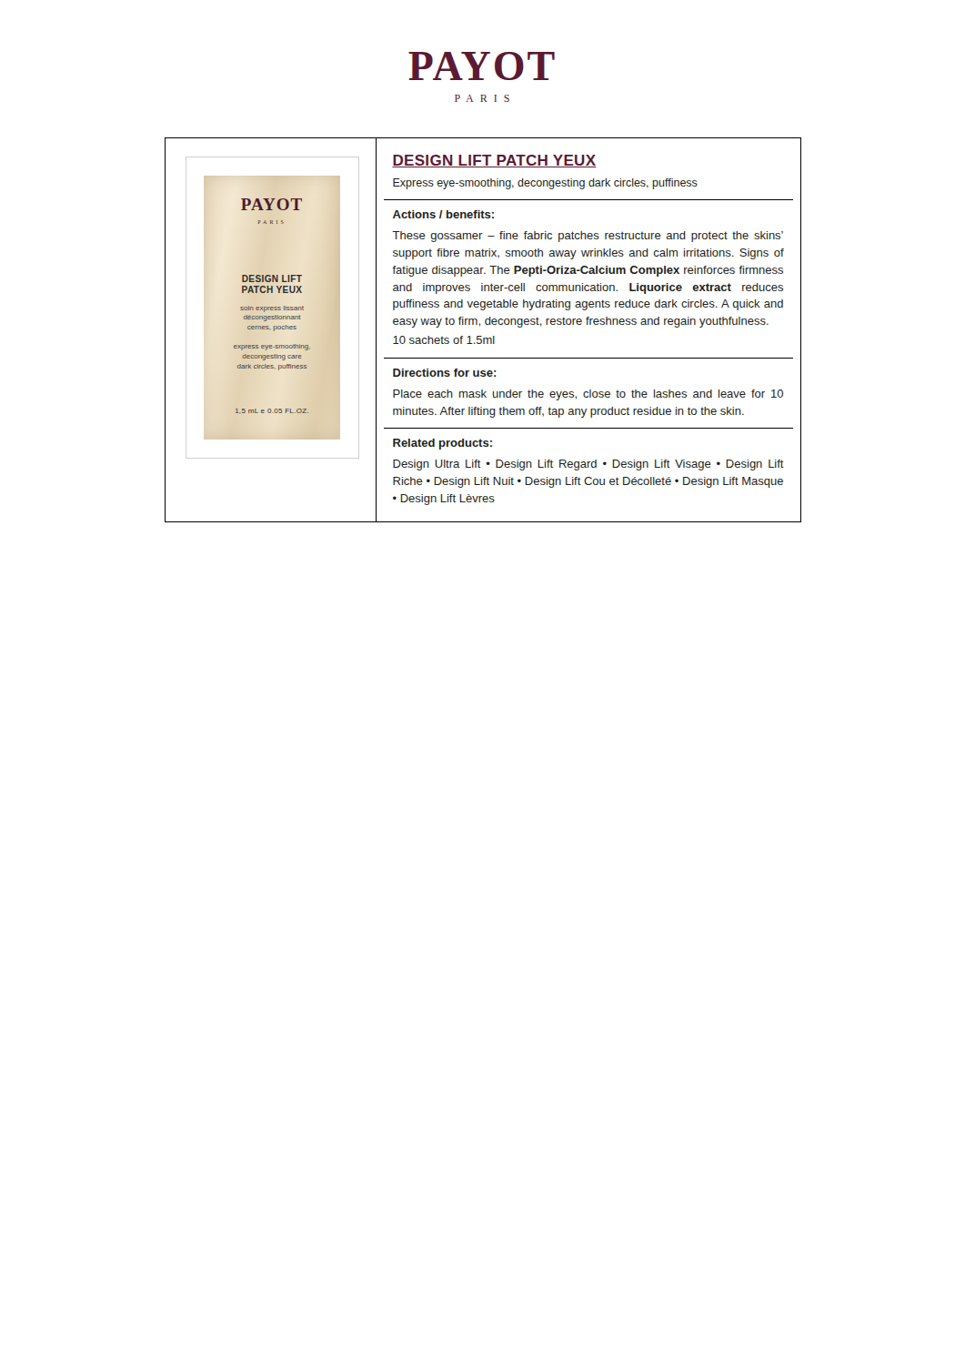PAYOT
PARIS
| PAYOT PARIS DESIGN LIFT PATCH YEUX soin express lissant décongestionnant cernes, poches express eye-smoothing, decongesting care dark circles, puffiness 1,5 mL e 0.05 FL.OZ. | DESIGN LIFT PATCH YEUX Express eye-smoothing, decongesting dark circles, puffiness Actions / benefits: These gossamer – fine fabric patches restructure and protect the skins’ support fibre matrix, smooth away wrinkles and calm irritations. Signs of fatigue disappear. The Pepti-Oriza-Calcium Complex reinforces firmness and improves inter-cell communication. Liquorice extract reduces puffiness and vegetable hydrating agents reduce dark circles. A quick and easy way to firm, decongest, restore freshness and regain youthfulness. 10 sachets of 1.5ml Directions for use: Place each mask under the eyes, close to the lashes and leave for 10 minutes. After lifting them off, tap any product residue in to the skin. Related products: Design Ultra Lift • Design Lift Regard • Design Lift Visage • Design Lift Riche • Design Lift Nuit • Design Lift Cou et Décolleté • Design Lift Masque • Design Lift Lèvres |